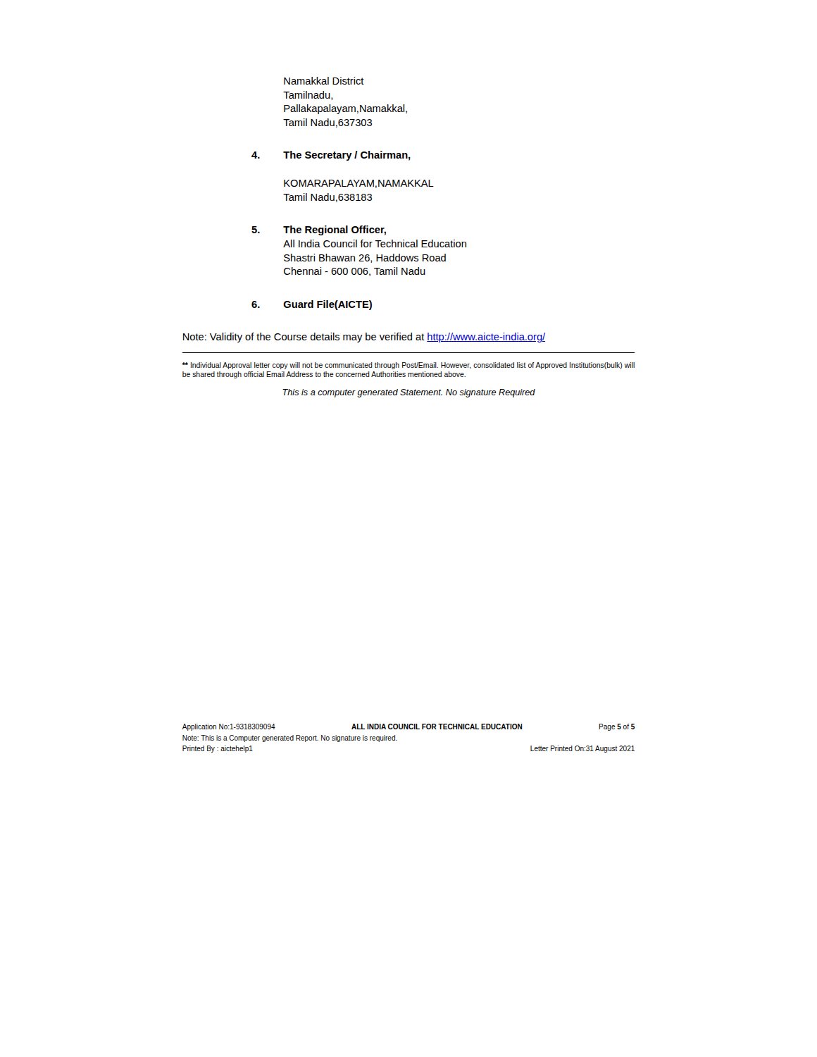Namakkal District
Tamilnadu,
Pallakapalayam,Namakkal,
Tamil Nadu,637303
4.
The Secretary / Chairman,
KOMARAPALAYAM,NAMAKKAL
Tamil Nadu,638183
5.
The Regional Officer,
All India Council for Technical Education
Shastri Bhawan 26, Haddows Road
Chennai - 600 006, Tamil Nadu
6.
Guard File(AICTE)
Note: Validity of the Course details may be verified at http://www.aicte-india.org/
** Individual Approval letter copy will not be communicated through Post/Email. However, consolidated list of Approved Institutions(bulk) will be shared through official Email Address to the concerned Authorities mentioned above.
This is a computer generated Statement. No signature Required
Application No:1-9318309094
ALL INDIA COUNCIL FOR TECHNICAL EDUCATION
Page 5 of 5
Note: This is a Computer generated Report. No signature is required.
Printed By : aictehelp1
Letter Printed On:31 August 2021